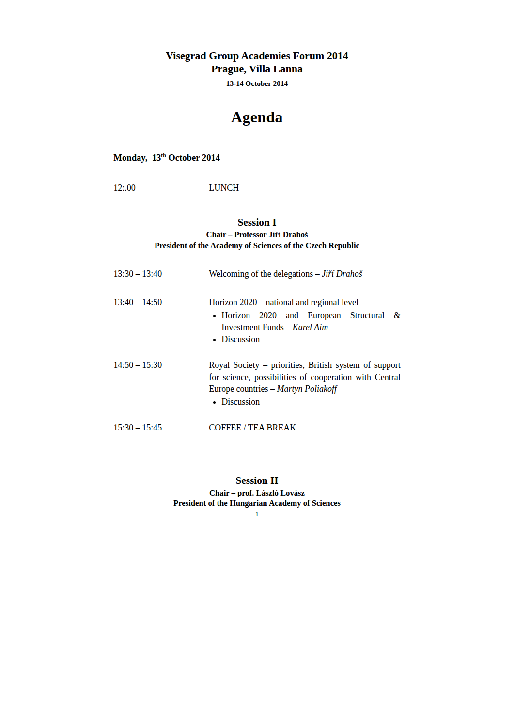Visegrad Group Academies Forum 2014 Prague, Villa Lanna 13-14 October 2014
Agenda
Monday, 13th October 2014
| 12:.00 | LUNCH |
Session I Chair – Professor Jiří Drahoš President of the Academy of Sciences of the Czech Republic
| 13:30 – 13:40 | Welcoming of the delegations – Jiří Drahoš |
| 13:40 – 14:50 | Horizon 2020 – national and regional level Horizon 2020 and European Structural & Investment Funds – Karel Aim Discussion |
| 14:50 – 15:30 | Royal Society – priorities, British system of support for science, possibilities of cooperation with Central Europe countries – Martyn Poliakoff Discussion |
| 15:30 – 15:45 | COFFEE / TEA BREAK |
Session II Chair – prof. László Lovász President of the Hungarian Academy of Sciences
1